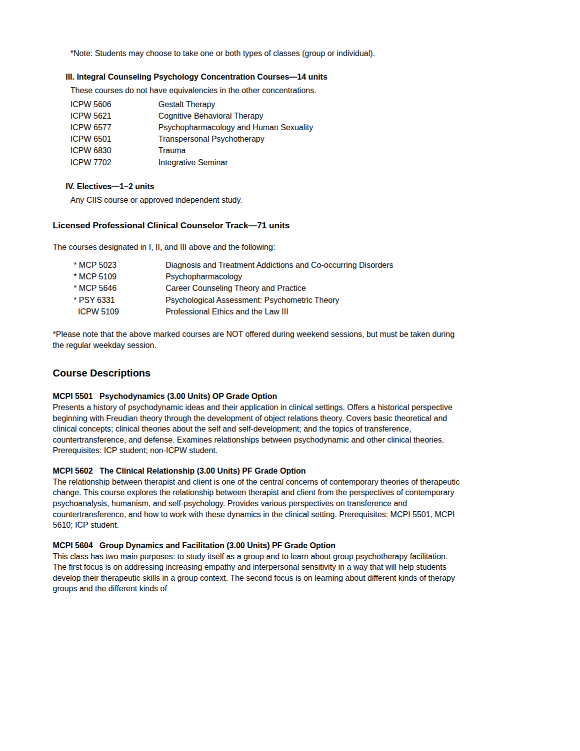*Note: Students may choose to take one or both types of classes (group or individual).
III. Integral Counseling Psychology Concentration Courses—14 units
These courses do not have equivalencies in the other concentrations.
| ICPW 5606 | Gestalt Therapy |
| ICPW 5621 | Cognitive Behavioral Therapy |
| ICPW 6577 | Psychopharmacology and Human Sexuality |
| ICPW 6501 | Transpersonal Psychotherapy |
| ICPW 6830 | Trauma |
| ICPW 7702 | Integrative Seminar |
IV. Electives—1–2 units
Any CIIS course or approved independent study.
Licensed Professional Clinical Counselor Track—71 units
The courses designated in I, II, and III above and the following:
| * MCP 5023 | Diagnosis and Treatment Addictions and Co-occurring Disorders |
| * MCP 5109 | Psychopharmacology |
| * MCP 5646 | Career Counseling Theory and Practice |
| * PSY 6331 | Psychological Assessment: Psychometric Theory |
| ICPW 5109 | Professional Ethics and the Law III |
*Please note that the above marked courses are NOT offered during weekend sessions, but must be taken during the regular weekday session.
Course Descriptions
MCPI 5501 Psychodynamics (3.00 Units) OP Grade Option
Presents a history of psychodynamic ideas and their application in clinical settings. Offers a historical perspective beginning with Freudian theory through the development of object relations theory. Covers basic theoretical and clinical concepts; clinical theories about the self and self-development; and the topics of transference, countertransference, and defense. Examines relationships between psychodynamic and other clinical theories. Prerequisites: ICP student; non-ICPW student.
MCPI 5602 The Clinical Relationship (3.00 Units) PF Grade Option
The relationship between therapist and client is one of the central concerns of contemporary theories of therapeutic change. This course explores the relationship between therapist and client from the perspectives of contemporary psychoanalysis, humanism, and self-psychology. Provides various perspectives on transference and countertransference, and how to work with these dynamics in the clinical setting. Prerequisites: MCPI 5501, MCPI 5610; ICP student.
MCPI 5604 Group Dynamics and Facilitation (3.00 Units) PF Grade Option
This class has two main purposes: to study itself as a group and to learn about group psychotherapy facilitation. The first focus is on addressing increasing empathy and interpersonal sensitivity in a way that will help students develop their therapeutic skills in a group context. The second focus is on learning about different kinds of therapy groups and the different kinds of